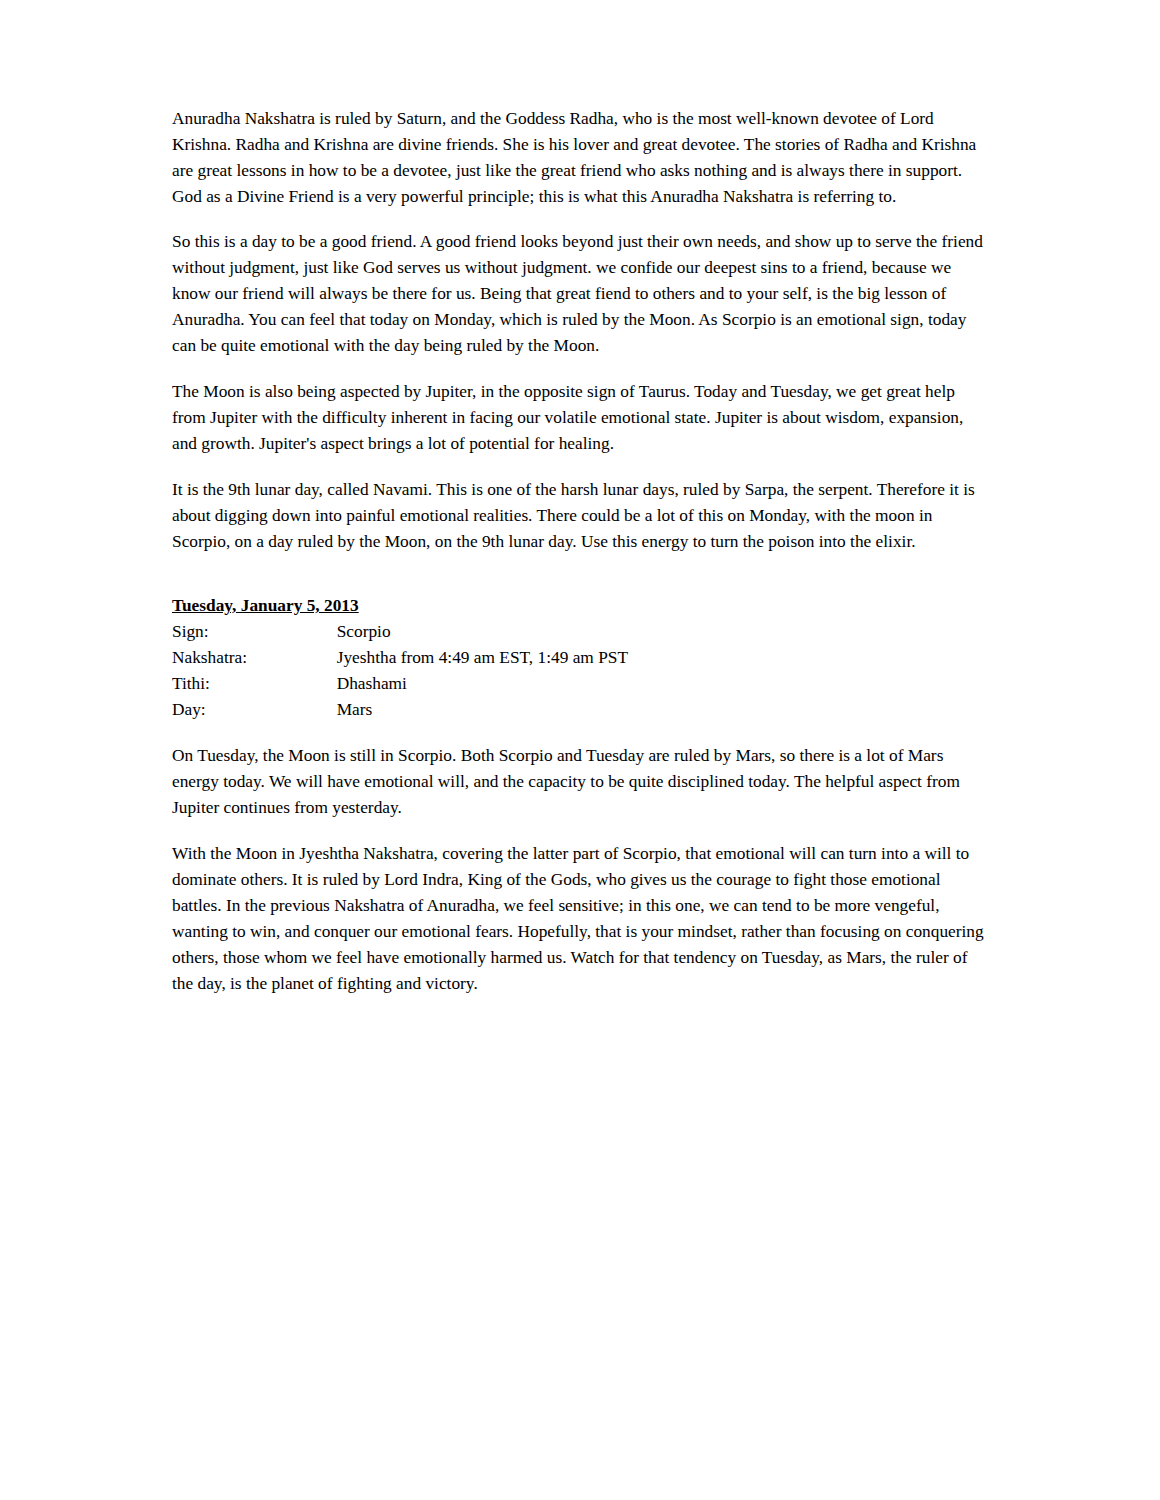Anuradha Nakshatra is ruled by Saturn, and the Goddess Radha, who is the most well-known devotee of Lord Krishna. Radha and Krishna are divine friends. She is his lover and great devotee. The stories of Radha and Krishna are great lessons in how to be a devotee, just like the great friend who asks nothing and is always there in support. God as a Divine Friend is a very powerful principle; this is what this Anuradha Nakshatra is referring to.
So this is a day to be a good friend. A good friend looks beyond just their own needs, and show up to serve the friend without judgment, just like God serves us without judgment. we confide our deepest sins to a friend, because we know our friend will always be there for us. Being that great fiend to others and to your self, is the big lesson of Anuradha. You can feel that today on Monday, which is ruled by the Moon. As Scorpio is an emotional sign, today can be quite emotional with the day being ruled by the Moon.
The Moon is also being aspected by Jupiter, in the opposite sign of Taurus. Today and Tuesday, we get great help from Jupiter with the difficulty inherent in facing our volatile emotional state. Jupiter is about wisdom, expansion, and growth. Jupiter's aspect brings a lot of potential for healing.
It is the 9th lunar day, called Navami. This is one of the harsh lunar days, ruled by Sarpa, the serpent. Therefore it is about digging down into painful emotional realities. There could be a lot of this on Monday, with the moon in Scorpio, on a day ruled by the Moon, on the 9th lunar day. Use this energy to turn the poison into the elixir.
Tuesday, January 5, 2013
| Sign: | Scorpio |
| Nakshatra: | Jyeshtha from 4:49 am EST, 1:49 am PST |
| Tithi: | Dhashami |
| Day: | Mars |
On Tuesday, the Moon is still in Scorpio. Both Scorpio and Tuesday are ruled by Mars, so there is a lot of Mars energy today. We will have emotional will, and the capacity to be quite disciplined today. The helpful aspect from Jupiter continues from yesterday.
With the Moon in Jyeshtha Nakshatra, covering the latter part of Scorpio, that emotional will can turn into a will to dominate others. It is ruled by Lord Indra, King of the Gods, who gives us the courage to fight those emotional battles. In the previous Nakshatra of Anuradha, we feel sensitive; in this one, we can tend to be more vengeful, wanting to win, and conquer our emotional fears. Hopefully, that is your mindset, rather than focusing on conquering others, those whom we feel have emotionally harmed us. Watch for that tendency on Tuesday, as Mars, the ruler of the day, is the planet of fighting and victory.